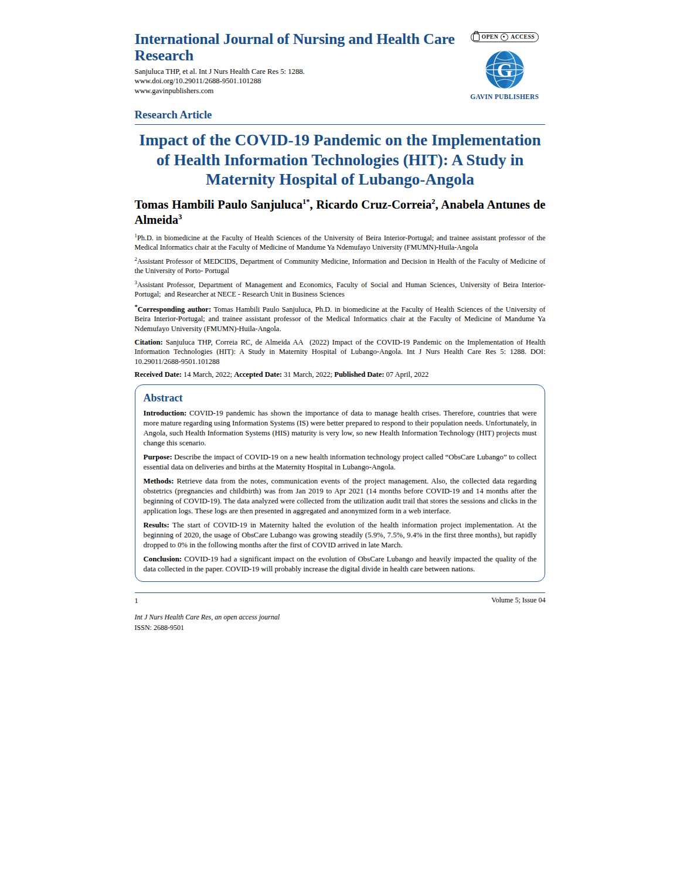International Journal of Nursing and Health Care Research
Sanjuluca THP, et al. Int J Nurs Health Care Res 5: 1288.
www.doi.org/10.29011/2688-9501.101288
www.gavinpublishers.com
OPEN ACCESS
G
GAVIN PUBLISHERS
Research Article
Impact of the COVID-19 Pandemic on the Implementation of Health Information Technologies (HIT): A Study in Maternity Hospital of Lubango-Angola
Tomas Hambili Paulo Sanjuluca1*, Ricardo Cruz-Correia2, Anabela Antunes de Almeida3
1Ph.D. in biomedicine at the Faculty of Health Sciences of the University of Beira Interior-Portugal; and trainee assistant professor of the Medical Informatics chair at the Faculty of Medicine of Mandume Ya Ndemufayo University (FMUMN)-Huila-Angola
2Assistant Professor of MEDCIDS, Department of Community Medicine, Information and Decision in Health of the Faculty of Medicine of the University of Porto- Portugal
3Assistant Professor, Department of Management and Economics, Faculty of Social and Human Sciences, University of Beira Interior-Portugal; and Researcher at NECE - Research Unit in Business Sciences
*Corresponding author: Tomas Hambili Paulo Sanjuluca, Ph.D. in biomedicine at the Faculty of Health Sciences of the University of Beira Interior-Portugal; and trainee assistant professor of the Medical Informatics chair at the Faculty of Medicine of Mandume Ya Ndemufayo University (FMUMN)-Huila-Angola.
Citation: Sanjuluca THP, Correia RC, de Almeida AA (2022) Impact of the COVID-19 Pandemic on the Implementation of Health Information Technologies (HIT): A Study in Maternity Hospital of Lubango-Angola. Int J Nurs Health Care Res 5: 1288. DOI: 10.29011/2688-9501.101288
Received Date: 14 March, 2022; Accepted Date: 31 March, 2022; Published Date: 07 April, 2022
Abstract
Introduction: COVID-19 pandemic has shown the importance of data to manage health crises. Therefore, countries that were more mature regarding using Information Systems (IS) were better prepared to respond to their population needs. Unfortunately, in Angola, such Health Information Systems (HIS) maturity is very low, so new Health Information Technology (HIT) projects must change this scenario.
Purpose: Describe the impact of COVID-19 on a new health information technology project called “ObsCare Lubango” to collect essential data on deliveries and births at the Maternity Hospital in Lubango-Angola.
Methods: Retrieve data from the notes, communication events of the project management. Also, the collected data regarding obstetrics (pregnancies and childbirth) was from Jan 2019 to Apr 2021 (14 months before COVID-19 and 14 months after the beginning of COVID-19). The data analyzed were collected from the utilization audit trail that stores the sessions and clicks in the application logs. These logs are then presented in aggregated and anonymized form in a web interface.
Results: The start of COVID-19 in Maternity halted the evolution of the health information project implementation. At the beginning of 2020, the usage of ObsCare Lubango was growing steadily (5.9%, 7.5%, 9.4% in the first three months), but rapidly dropped to 0% in the following months after the first of COVID arrived in late March.
Conclusion: COVID-19 had a significant impact on the evolution of ObsCare Lubango and heavily impacted the quality of the data collected in the paper. COVID-19 will probably increase the digital divide in health care between nations.
1
Int J Nurs Health Care Res, an open access journal
ISSN: 2688-9501
Volume 5; Issue 04